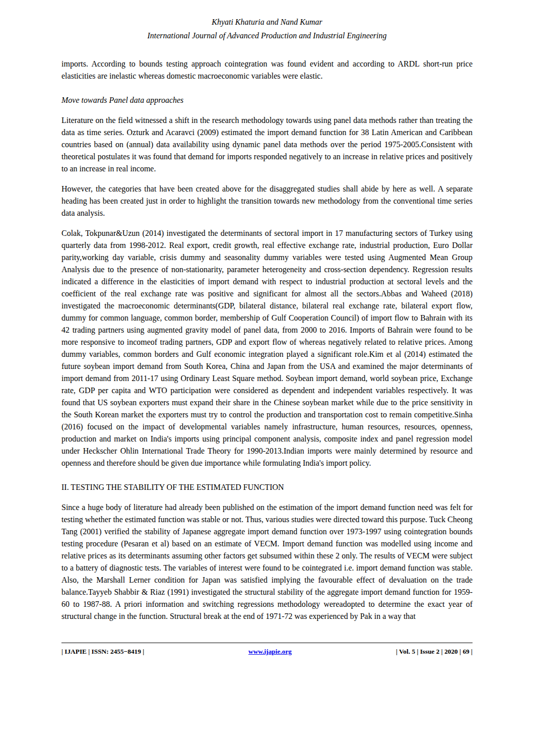Khyati Khaturia and Nand Kumar
International Journal of Advanced Production and Industrial Engineering
imports. According to bounds testing approach cointegration was found evident and according to ARDL short-run price elasticities are inelastic whereas domestic macroeconomic variables were elastic.
Move towards Panel data approaches
Literature on the field witnessed a shift in the research methodology towards using panel data methods rather than treating the data as time series. Ozturk and Acaravci (2009) estimated the import demand function for 38 Latin American and Caribbean countries based on (annual) data availability using dynamic panel data methods over the period 1975-2005.Consistent with theoretical postulates it was found that demand for imports responded negatively to an increase in relative prices and positively to an increase in real income.
However, the categories that have been created above for the disaggregated studies shall abide by here as well. A separate heading has been created just in order to highlight the transition towards new methodology from the conventional time series data analysis.
Colak, Tokpunar&Uzun (2014) investigated the determinants of sectoral import in 17 manufacturing sectors of Turkey using quarterly data from 1998-2012. Real export, credit growth, real effective exchange rate, industrial production, Euro Dollar parity,working day variable, crisis dummy and seasonality dummy variables were tested using Augmented Mean Group Analysis due to the presence of non-stationarity, parameter heterogeneity and cross-section dependency. Regression results indicated a difference in the elasticities of import demand with respect to industrial production at sectoral levels and the coefficient of the real exchange rate was positive and significant for almost all the sectors.Abbas and Waheed (2018) investigated the macroeconomic determinants(GDP, bilateral distance, bilateral real exchange rate, bilateral export flow, dummy for common language, common border, membership of Gulf Cooperation Council) of import flow to Bahrain with its 42 trading partners using augmented gravity model of panel data, from 2000 to 2016. Imports of Bahrain were found to be more responsive to incomeof trading partners, GDP and export flow of whereas negatively related to relative prices. Among dummy variables, common borders and Gulf economic integration played a significant role.Kim et al (2014) estimated the future soybean import demand from South Korea, China and Japan from the USA and examined the major determinants of import demand from 2011-17 using Ordinary Least Square method. Soybean import demand, world soybean price, Exchange rate, GDP per capita and WTO participation were considered as dependent and independent variables respectively. It was found that US soybean exporters must expand their share in the Chinese soybean market while due to the price sensitivity in the South Korean market the exporters must try to control the production and transportation cost to remain competitive.Sinha (2016) focused on the impact of developmental variables namely infrastructure, human resources, resources, openness, production and market on India's imports using principal component analysis, composite index and panel regression model under Heckscher Ohlin International Trade Theory for 1990-2013.Indian imports were mainly determined by resource and openness and therefore should be given due importance while formulating India's import policy.
II. TESTING THE STABILITY OF THE ESTIMATED FUNCTION
Since a huge body of literature had already been published on the estimation of the import demand function need was felt for testing whether the estimated function was stable or not. Thus, various studies were directed toward this purpose. Tuck Cheong Tang (2001) verified the stability of Japanese aggregate import demand function over 1973-1997 using cointegration bounds testing procedure (Pesaran et al) based on an estimate of VECM. Import demand function was modelled using income and relative prices as its determinants assuming other factors get subsumed within these 2 only. The results of VECM were subject to a battery of diagnostic tests. The variables of interest were found to be cointegrated i.e. import demand function was stable. Also, the Marshall Lerner condition for Japan was satisfied implying the favourable effect of devaluation on the trade balance.Tayyeb Shabbir & Riaz (1991) investigated the structural stability of the aggregate import demand function for 1959-60 to 1987-88. A priori information and switching regressions methodology wereadopted to determine the exact year of structural change in the function. Structural break at the end of 1971-72 was experienced by Pak in a way that
| IJAPIE | ISSN: 2455−8419 |
www.ijapie.org
| Vol. 5 | Issue 2 | 2020 | 69 |